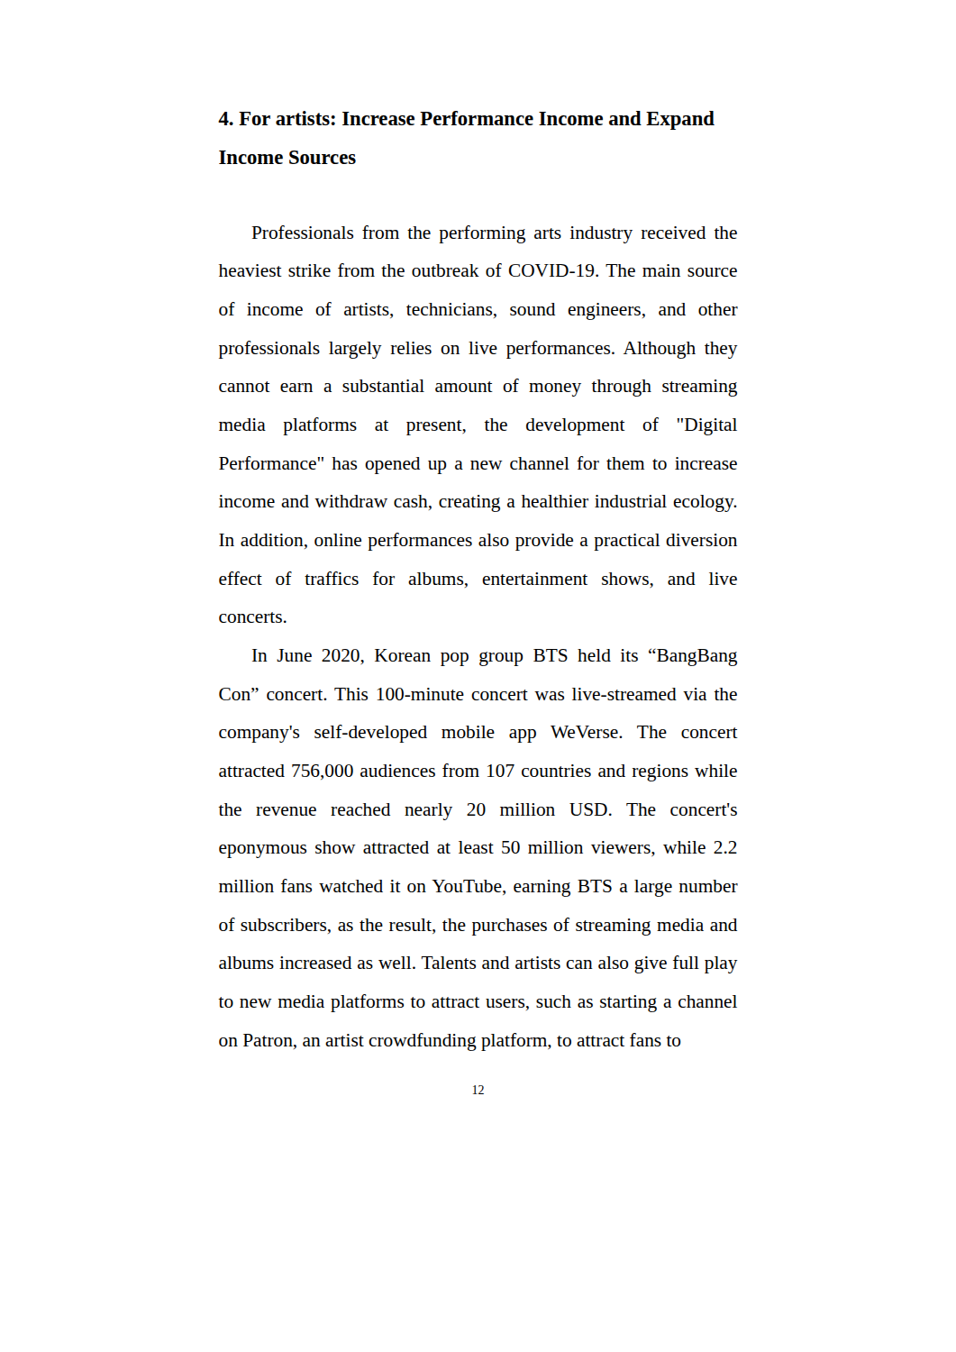4. For artists: Increase Performance Income and Expand Income Sources
Professionals from the performing arts industry received the heaviest strike from the outbreak of COVID-19. The main source of income of artists, technicians, sound engineers, and other professionals largely relies on live performances. Although they cannot earn a substantial amount of money through streaming media platforms at present, the development of "Digital Performance" has opened up a new channel for them to increase income and withdraw cash, creating a healthier industrial ecology. In addition, online performances also provide a practical diversion effect of traffics for albums, entertainment shows, and live concerts.
In June 2020, Korean pop group BTS held its “BangBang Con” concert. This 100-minute concert was live-streamed via the company's self-developed mobile app WeVerse. The concert attracted 756,000 audiences from 107 countries and regions while the revenue reached nearly 20 million USD. The concert's eponymous show attracted at least 50 million viewers, while 2.2 million fans watched it on YouTube, earning BTS a large number of subscribers, as the result, the purchases of streaming media and albums increased as well. Talents and artists can also give full play to new media platforms to attract users, such as starting a channel on Patron, an artist crowdfunding platform, to attract fans to
12